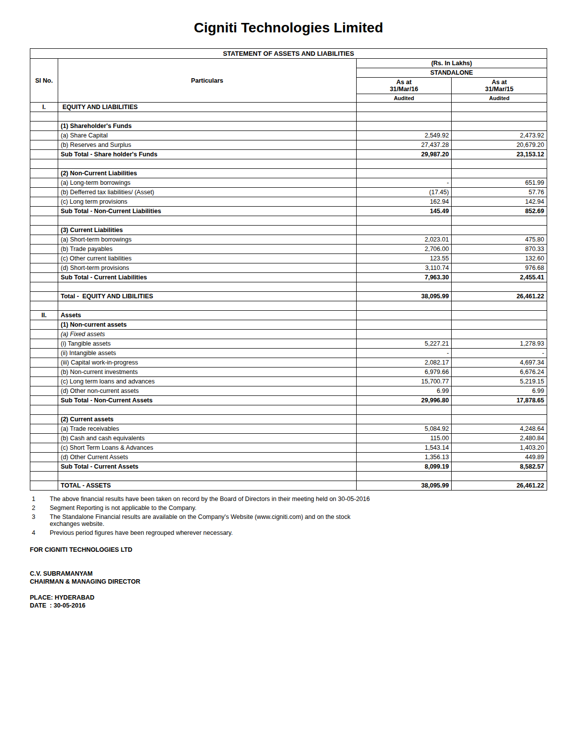Cigniti Technologies Limited
| STATEMENT OF ASSETS AND LIABILITIES |
| Sl No. | Particulars | (Rs. In Lakhs) |
| STANDALONE |
| As at 31/Mar/16 | As at 31/Mar/15 |
| Audited | Audited |
| I. | EQUITY AND LIABILITIES | | |
| | (1) Shareholder's Funds | | |
| | (a) Share Capital | 2,549.92 | 2,473.92 |
| | (b) Reserves and Surplus | 27,437.28 | 20,679.20 |
| | Sub Total - Share holder's Funds | 29,987.20 | 23,153.12 |
| | (2) Non-Current Liabilities | | |
| | (a) Long-term borrowings | - | 651.99 |
| | (b) Defferred tax liabilities/ (Asset) | (17.45) | 57.76 |
| | (c) Long term provisions | 162.94 | 142.94 |
| | Sub Total - Non-Current Liabilities | 145.49 | 852.69 |
| | (3) Current Liabilities | | |
| | (a) Short-term borrowings | 2,023.01 | 475.80 |
| | (b) Trade payables | 2,706.00 | 870.33 |
| | (c) Other current liabilities | 123.55 | 132.60 |
| | (d) Short-term provisions | 3,110.74 | 976.68 |
| | Sub Total - Current Liabilities | 7,963.30 | 2,455.41 |
| | Total - EQUITY AND LIBILITIES | 38,095.99 | 26,461.22 |
| II. | Assets | | |
| | (1) Non-current assets | | |
| | (a) Fixed assets | | |
| | (i) Tangible assets | 5,227.21 | 1,278.93 |
| | (ii) Intangible assets | - | - |
| | (iii) Capital work-in-progress | 2,082.17 | 4,697.34 |
| | (b) Non-current investments | 6,979.66 | 6,676.24 |
| | (c) Long term loans and advances | 15,700.77 | 5,219.15 |
| | (d) Other non-current assets | 6.99 | 6.99 |
| | Sub Total - Non-Current Assets | 29,996.80 | 17,878.65 |
| | (2) Current assets | | |
| | (a) Trade receivables | 5,084.92 | 4,248.64 |
| | (b) Cash and cash equivalents | 115.00 | 2,480.84 |
| | (c) Short Term Loans & Advances | 1,543.14 | 1,403.20 |
| | (d) Other Current Assets | 1,356.13 | 449.89 |
| | Sub Total - Current Assets | 8,099.19 | 8,582.57 |
| | TOTAL - ASSETS | 38,095.99 | 26,461.22 |
| 1 | The above financial results have been taken on record by the Board of Directors in their meeting held on 30-05-2016 |
| 2 | Segment Reporting is not applicable to the Company. |
| 3 | The Standalone Financial results are available on the Company's Website (www.cigniti.com) and on the stock exchanges website. |
| 4 | Previous period figures have been regrouped wherever necessary. |
FOR CIGNITI TECHNOLOGIES LTD
C.V. SUBRAMANYAM
CHAIRMAN & MANAGING DIRECTOR
PLACE: HYDERABAD
DATE : 30-05-2016